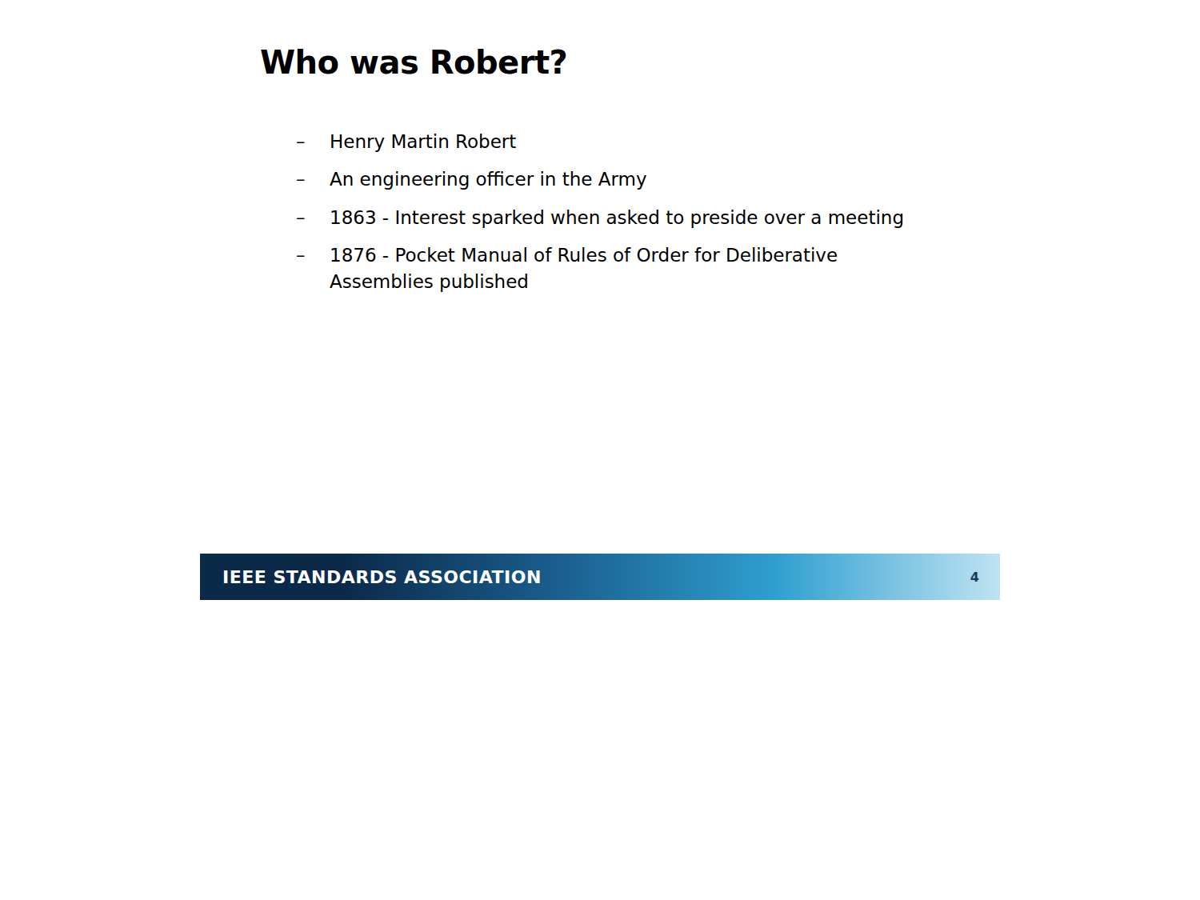Who was Robert?
Henry Martin Robert
An engineering officer in the Army
1863 - Interest sparked when asked to preside over a meeting
1876 - Pocket Manual of Rules of Order for Deliberative Assemblies published
IEEE STANDARDS ASSOCIATION 4